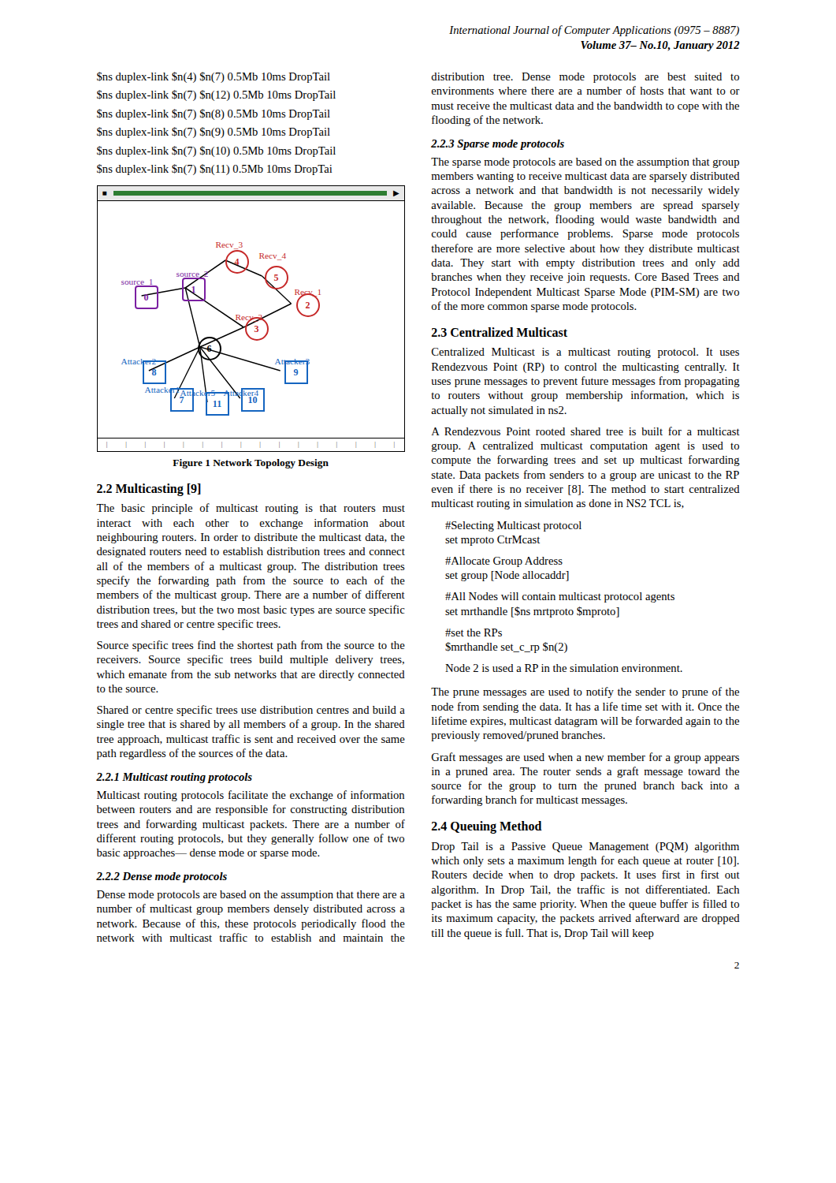International Journal of Computer Applications (0975 – 8887) Volume 37– No.10, January 2012
$ns duplex-link $n(4) $n(7) 0.5Mb 10ms DropTail
$ns duplex-link $n(7) $n(12) 0.5Mb 10ms DropTail
$ns duplex-link $n(7) $n(8) 0.5Mb 10ms DropTail
$ns duplex-link $n(7) $n(9) 0.5Mb 10ms DropTail
$ns duplex-link $n(7) $n(10) 0.5Mb 10ms DropTail
$ns duplex-link $n(7) $n(11) 0.5Mb 10ms DropTai
■ ▶
source_1 source_2 Recv_3 Recv_4 Recv_1 Recv_2 Attacker2 Attacker3 Attacker1 Attacker5 Attacker4 0 1 4 5 2 3 6 8 9 7 11 10
||||||||||||||||
Figure 1 Network Topology Design
2.2 Multicasting [9]
The basic principle of multicast routing is that routers must interact with each other to exchange information about neighbouring routers. In order to distribute the multicast data, the designated routers need to establish distribution trees and connect all of the members of a multicast group. The distribution trees specify the forwarding path from the source to each of the members of the multicast group. There are a number of different distribution trees, but the two most basic types are source specific trees and shared or centre specific trees.
Source specific trees find the shortest path from the source to the receivers. Source specific trees build multiple delivery trees, which emanate from the sub networks that are directly connected to the source.
Shared or centre specific trees use distribution centres and build a single tree that is shared by all members of a group. In the shared tree approach, multicast traffic is sent and received over the same path regardless of the sources of the data.
2.2.1 Multicast routing protocols
Multicast routing protocols facilitate the exchange of information between routers and are responsible for constructing distribution trees and forwarding multicast packets. There are a number of different routing protocols, but they generally follow one of two basic approaches— dense mode or sparse mode.
2.2.2 Dense mode protocols
Dense mode protocols are based on the assumption that there are a number of multicast group members densely distributed across a network. Because of this, these protocols periodically flood the network with multicast traffic to establish and maintain the distribution tree. Dense mode protocols are best suited to environments where there are a number of hosts that want to or must receive the multicast data and the bandwidth to cope with the flooding of the network.
2.2.3 Sparse mode protocols
The sparse mode protocols are based on the assumption that group members wanting to receive multicast data are sparsely distributed across a network and that bandwidth is not necessarily widely available. Because the group members are spread sparsely throughout the network, flooding would waste bandwidth and could cause performance problems. Sparse mode protocols therefore are more selective about how they distribute multicast data. They start with empty distribution trees and only add branches when they receive join requests. Core Based Trees and Protocol Independent Multicast Sparse Mode (PIM-SM) are two of the more common sparse mode protocols.
2.3 Centralized Multicast
Centralized Multicast is a multicast routing protocol. It uses Rendezvous Point (RP) to control the multicasting centrally. It uses prune messages to prevent future messages from propagating to routers without group membership information, which is actually not simulated in ns2.
A Rendezvous Point rooted shared tree is built for a multicast group. A centralized multicast computation agent is used to compute the forwarding trees and set up multicast forwarding state. Data packets from senders to a group are unicast to the RP even if there is no receiver [8]. The method to start centralized multicast routing in simulation as done in NS2 TCL is,
#Selecting Multicast protocol
set mproto CtrMcast
#Allocate Group Address
set group [Node allocaddr]
#All Nodes will contain multicast protocol agents
set mrthandle [$ns mrtproto $mproto]
#set the RPs
$mrthandle set_c_rp $n(2)
Node 2 is used a RP in the simulation environment.
The prune messages are used to notify the sender to prune of the node from sending the data. It has a life time set with it. Once the lifetime expires, multicast datagram will be forwarded again to the previously removed/pruned branches.
Graft messages are used when a new member for a group appears in a pruned area. The router sends a graft message toward the source for the group to turn the pruned branch back into a forwarding branch for multicast messages.
2.4 Queuing Method
Drop Tail is a Passive Queue Management (PQM) algorithm which only sets a maximum length for each queue at router [10]. Routers decide when to drop packets. It uses first in first out algorithm. In Drop Tail, the traffic is not differentiated. Each packet is has the same priority. When the queue buffer is filled to its maximum capacity, the packets arrived afterward are dropped till the queue is full. That is, Drop Tail will keep
2